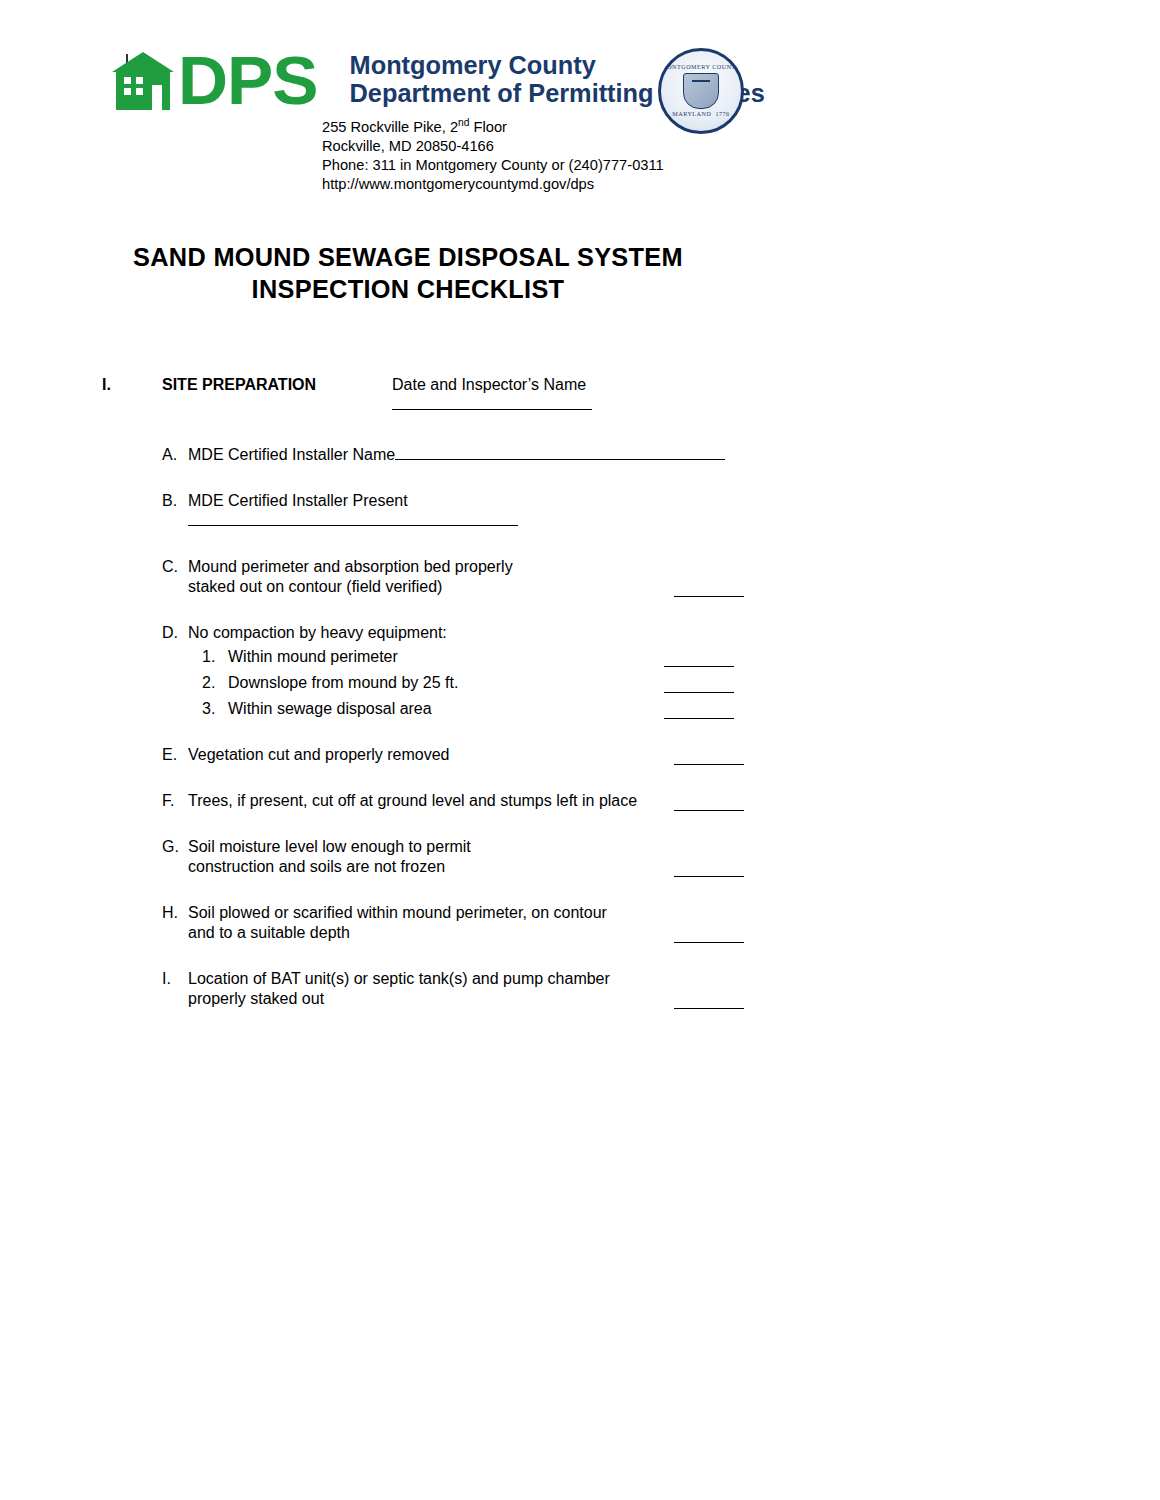DPS
Montgomery County
Department of Permitting Services
MONTGOMERY COUNTY
MARYLAND 1776
255 Rockville Pike, 2nd Floor
Rockville, MD 20850-4166
Phone: 311 in Montgomery County or (240)777-0311
http://www.montgomerycountymd.gov/dps
SAND MOUND SEWAGE DISPOSAL SYSTEM
INSPECTION CHECKLIST
I.
SITE PREPARATION
Date and Inspector’s Name
A.
MDE Certified Installer Name
B.
MDE Certified Installer Present
C.
Mound perimeter and absorption bed properly
staked out on contour (field verified)
D.
No compaction by heavy equipment:
1.
Within mound perimeter
2.
Downslope from mound by 25 ft.
3.
Within sewage disposal area
E.
Vegetation cut and properly removed
F.
Trees, if present, cut off at ground level and stumps left in place
G.
Soil moisture level low enough to permit
construction and soils are not frozen
H.
Soil plowed or scarified within mound perimeter, on contour
and to a suitable depth
I.
Location of BAT unit(s) or septic tank(s) and pump chamber
properly staked out